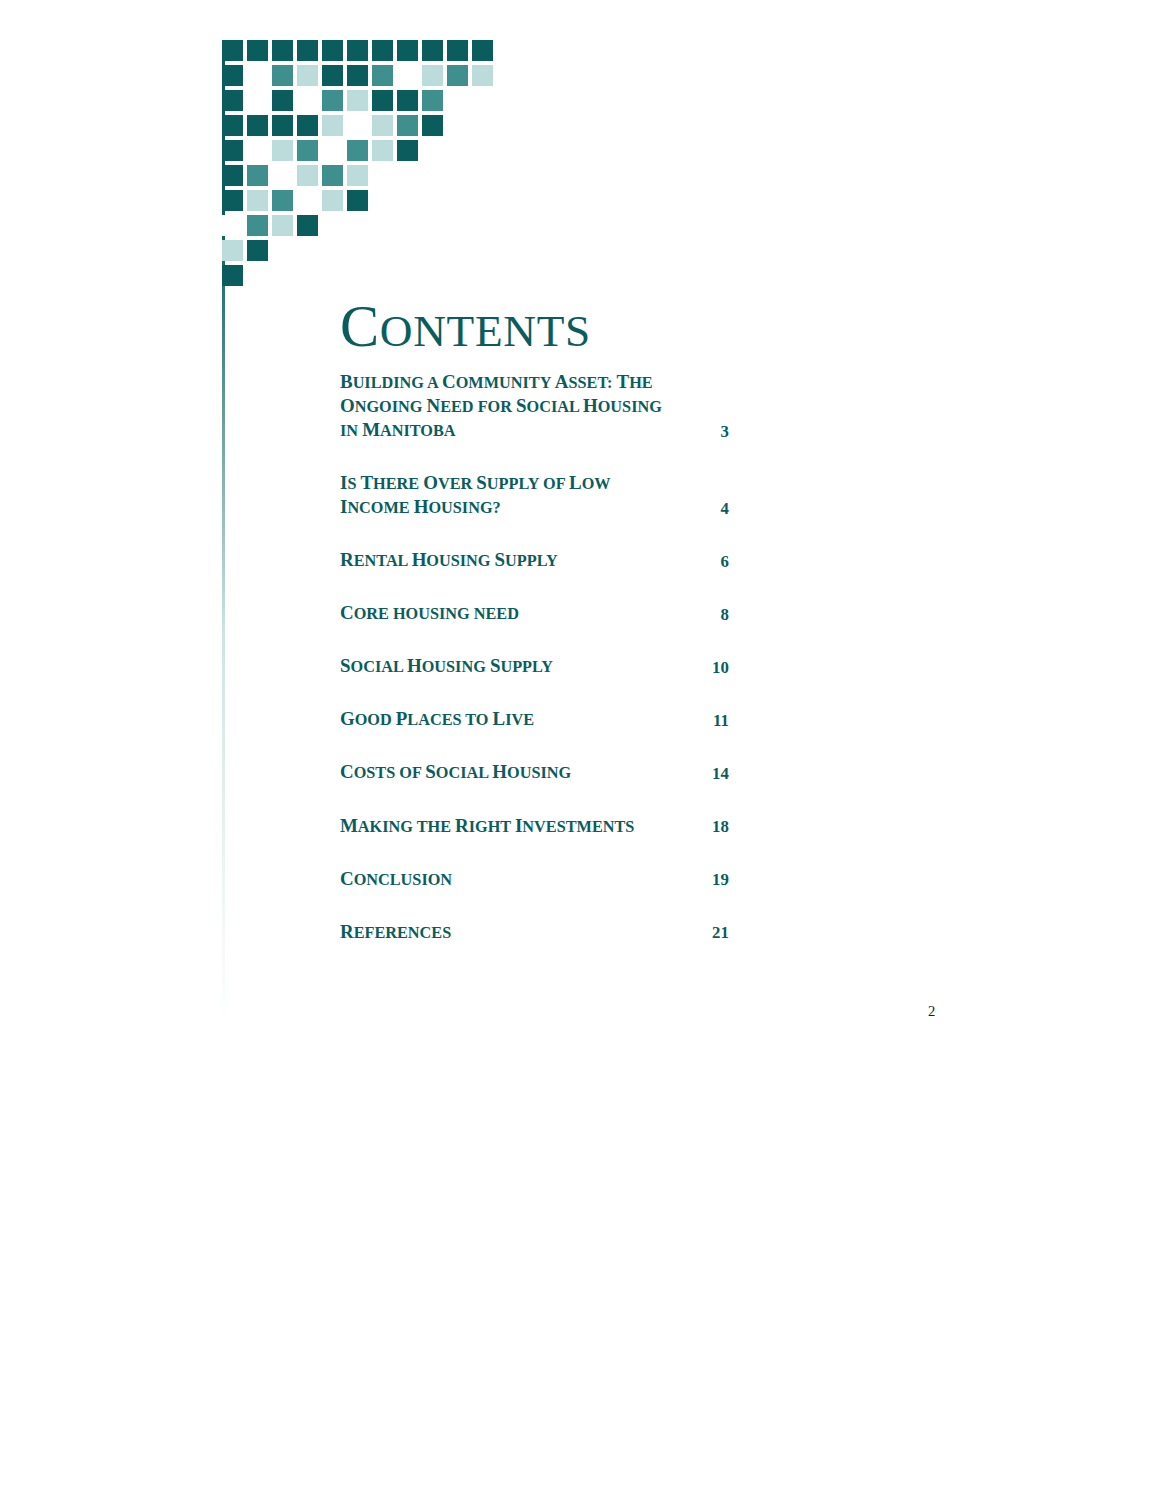CONTENTS
BUILDING A COMMUNITY ASSET: THE ONGOING NEED FOR SOCIAL HOUSING IN MANITOBA 3
IS THERE OVER SUPPLY OF LOW INCOME HOUSING? 4
RENTAL HOUSING SUPPLY 6
CORE HOUSING NEED 8
SOCIAL HOUSING SUPPLY 10
GOOD PLACES TO LIVE 11
COSTS OF SOCIAL HOUSING 14
MAKING THE RIGHT INVESTMENTS 18
CONCLUSION 19
REFERENCES 21
2